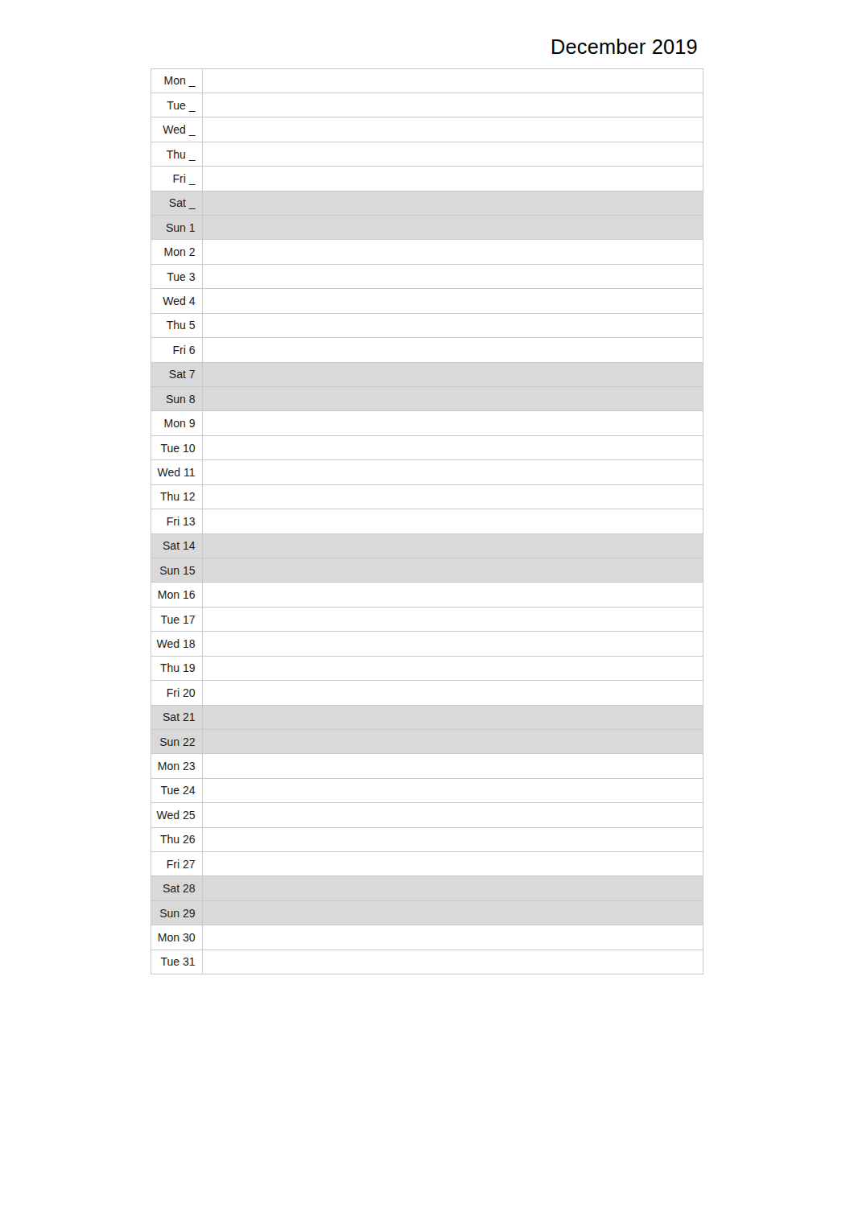December 2019
| Mon _ | |
| Tue _ | |
| Wed _ | |
| Thu _ | |
| Fri _ | |
| Sat _ | |
| Sun 1 | |
| Mon 2 | |
| Tue 3 | |
| Wed 4 | |
| Thu 5 | |
| Fri 6 | |
| Sat 7 | |
| Sun 8 | |
| Mon 9 | |
| Tue 10 | |
| Wed 11 | |
| Thu 12 | |
| Fri 13 | |
| Sat 14 | |
| Sun 15 | |
| Mon 16 | |
| Tue 17 | |
| Wed 18 | |
| Thu 19 | |
| Fri 20 | |
| Sat 21 | |
| Sun 22 | |
| Mon 23 | |
| Tue 24 | |
| Wed 25 | |
| Thu 26 | |
| Fri 27 | |
| Sat 28 | |
| Sun 29 | |
| Mon 30 | |
| Tue 31 | |